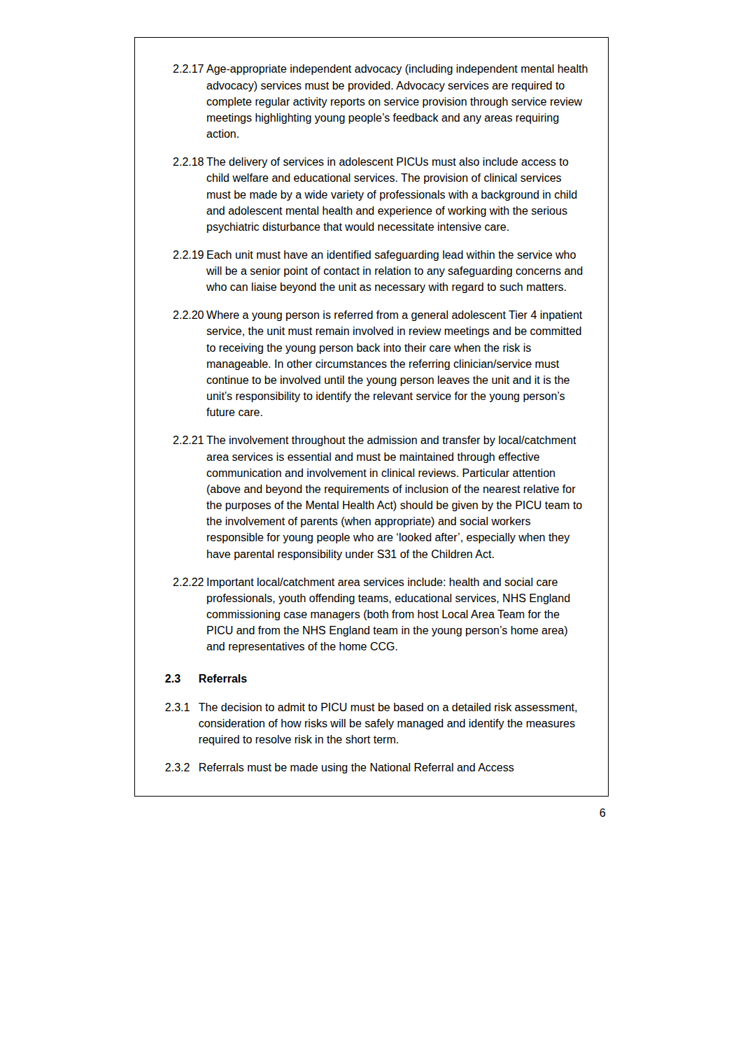2.2.17
Age-appropriate independent advocacy (including independent mental health advocacy) services must be provided. Advocacy services are required to complete regular activity reports on service provision through service review meetings highlighting young people’s feedback and any areas requiring action.
2.2.18
The delivery of services in adolescent PICUs must also include access to child welfare and educational services. The provision of clinical services must be made by a wide variety of professionals with a background in child and adolescent mental health and experience of working with the serious psychiatric disturbance that would necessitate intensive care.
2.2.19
Each unit must have an identified safeguarding lead within the service who will be a senior point of contact in relation to any safeguarding concerns and who can liaise beyond the unit as necessary with regard to such matters.
2.2.20
Where a young person is referred from a general adolescent Tier 4 inpatient service, the unit must remain involved in review meetings and be committed to receiving the young person back into their care when the risk is manageable. In other circumstances the referring clinician/service must continue to be involved until the young person leaves the unit and it is the unit’s responsibility to identify the relevant service for the young person’s future care.
2.2.21
The involvement throughout the admission and transfer by local/catchment area services is essential and must be maintained through effective communication and involvement in clinical reviews. Particular attention (above and beyond the requirements of inclusion of the nearest relative for the purposes of the Mental Health Act) should be given by the PICU team to the involvement of parents (when appropriate) and social workers responsible for young people who are ‘looked after’, especially when they have parental responsibility under S31 of the Children Act.
2.2.22
Important local/catchment area services include: health and social care professionals, youth offending teams, educational services, NHS England commissioning case managers (both from host Local Area Team for the PICU and from the NHS England team in the young person’s home area) and representatives of the home CCG.
2.3 Referrals
2.3.1
The decision to admit to PICU must be based on a detailed risk assessment, consideration of how risks will be safely managed and identify the measures required to resolve risk in the short term.
2.3.2
Referrals must be made using the National Referral and Access
6